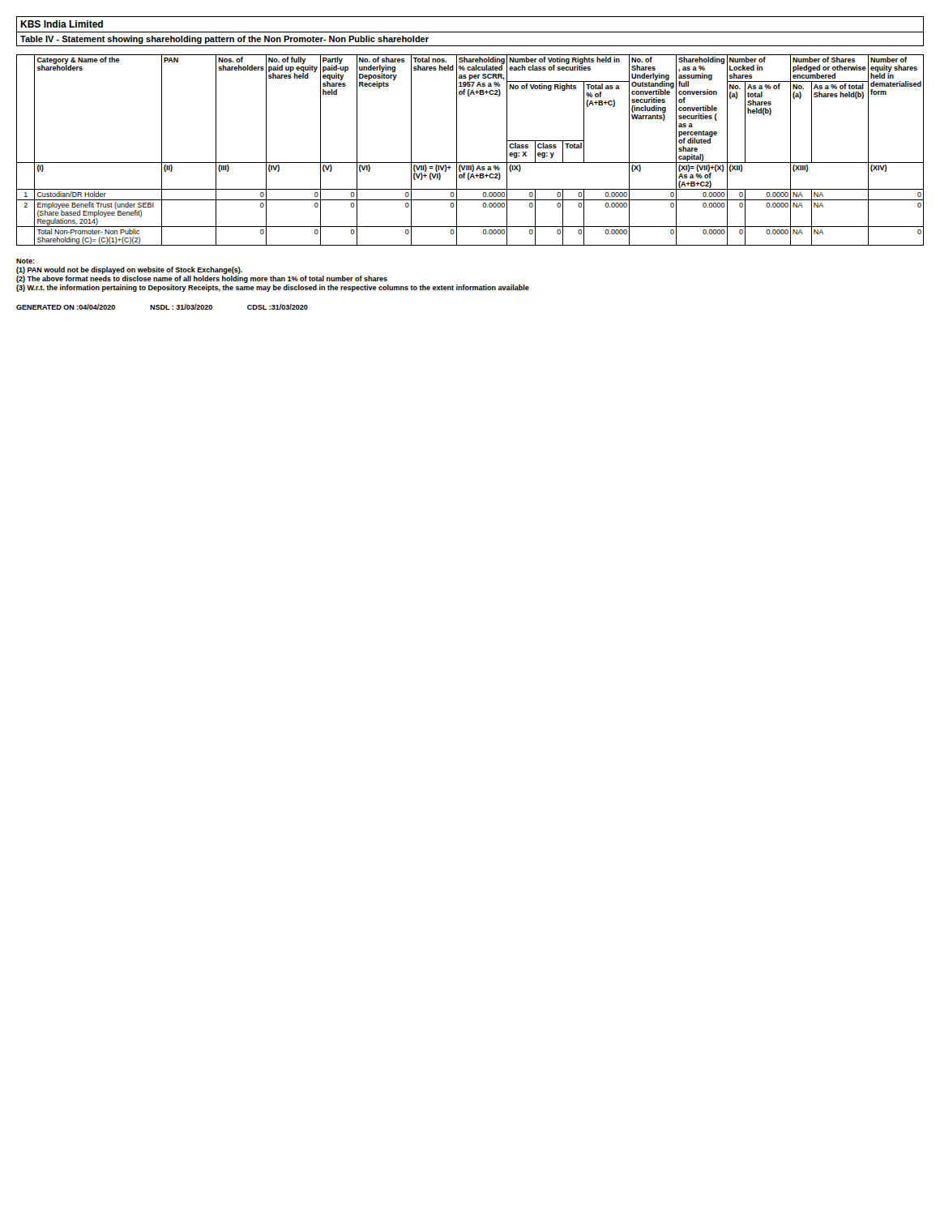KBS India Limited
Table IV - Statement showing shareholding pattern of the Non Promoter- Non Public shareholder
| | Category & Name of the shareholders | PAN | Nos. of shareholders | No. of fully paid up equity shares held | Partly paid-up equity shares held | No. of shares underlying Depository Receipts | Total nos. shares held | Shareholding % calculated as per SCRR, 1957 As a % of (A+B+C2) | Number of Voting Rights held in each class of securities | No. of Shares Underlying Outstanding convertible securities (including Warrants) | Shareholding , as a % assuming full conversion of convertible securities ( as a percentage of diluted share capital) | Number of Locked in shares | Number of Shares pledged or otherwise encumbered | Number of equity shares held in dematerialised form |
| --- | --- | --- | --- | --- | --- | --- | --- | --- | --- | --- | --- | --- | --- | --- |
| No of Voting Rights | Total as a % of (A+B+C) | No. (a) | As a % of total Shares held(b) | No. (a) | As a % of total Shares held(b) |
| Class eg: X | Class eg: y | Total |
| | (I) | (II) | (III) | (IV) | (V) | (VI) | (VII) = (IV)+(V)+ (VI) | (VIII) As a % of (A+B+C2) | (IX) | (X) | (XI)= (VII)+(X) As a % of (A+B+C2) | (XII) | (XIII) | (XIV) |
| 1 | Custodian/DR Holder | | 0 | 0 | 0 | 0 | 0 | 0.0000 | 0 | 0 | 0 | 0.0000 | 0 | 0.0000 | 0 | 0.0000 | NA | NA | 0 |
| 2 | Employee Benefit Trust (under SEBI (Share based Employee Benefit) Regulations, 2014) | | 0 | 0 | 0 | 0 | 0 | 0.0000 | 0 | 0 | 0 | 0.0000 | 0 | 0.0000 | 0 | 0.0000 | NA | NA | 0 |
| | Total Non-Promoter- Non Public Shareholding (C)= (C)(1)+(C)(2) | | 0 | 0 | 0 | 0 | 0 | 0.0000 | 0 | 0 | 0 | 0.0000 | 0 | 0.0000 | 0 | 0.0000 | NA | NA | 0 |
Note:
(1) PAN would not be displayed on website of Stock Exchange(s).
(2) The above format needs to disclose name of all holders holding more than 1% of total number of shares
(3) W.r.t. the information pertaining to Depository Receipts, the same may be disclosed in the respective columns to the extent information available
GENERATED ON :04/04/2020 NSDL : 31/03/2020 CDSL :31/03/2020